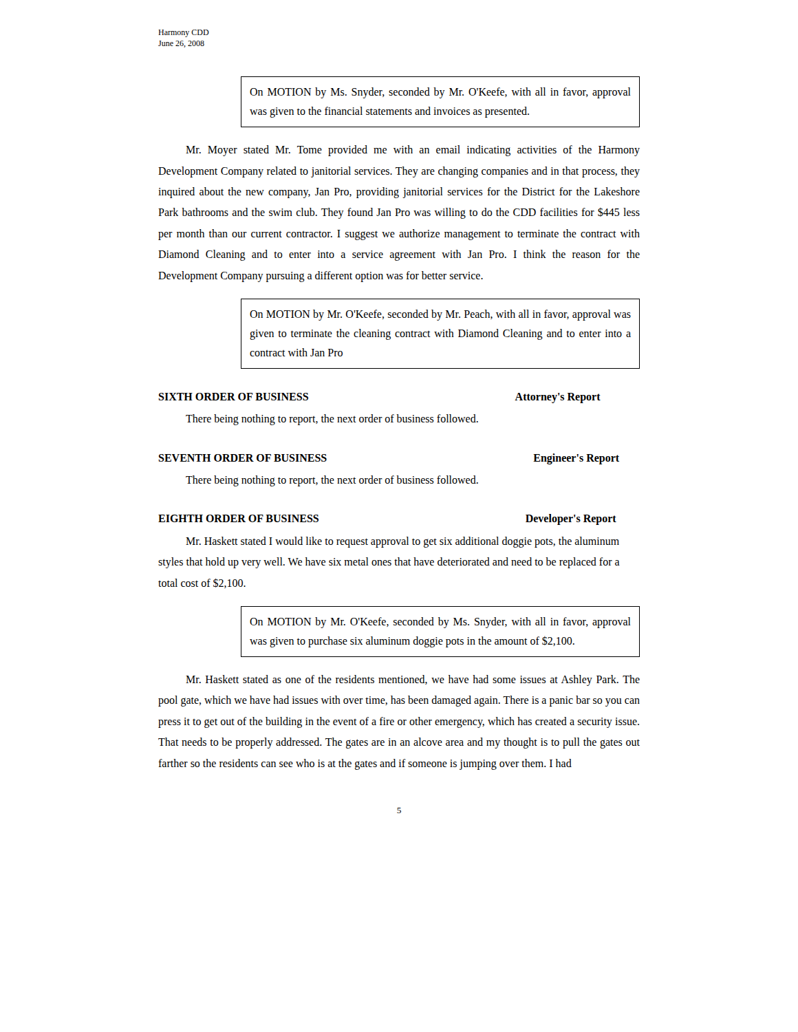Harmony CDD
June 26, 2008
On MOTION by Ms. Snyder, seconded by Mr. O'Keefe, with all in favor, approval was given to the financial statements and invoices as presented.
Mr. Moyer stated Mr. Tome provided me with an email indicating activities of the Harmony Development Company related to janitorial services. They are changing companies and in that process, they inquired about the new company, Jan Pro, providing janitorial services for the District for the Lakeshore Park bathrooms and the swim club. They found Jan Pro was willing to do the CDD facilities for $445 less per month than our current contractor. I suggest we authorize management to terminate the contract with Diamond Cleaning and to enter into a service agreement with Jan Pro. I think the reason for the Development Company pursuing a different option was for better service.
On MOTION by Mr. O'Keefe, seconded by Mr. Peach, with all in favor, approval was given to terminate the cleaning contract with Diamond Cleaning and to enter into a contract with Jan Pro
SIXTH ORDER OF BUSINESS Attorney's Report
There being nothing to report, the next order of business followed.
SEVENTH ORDER OF BUSINESS Engineer's Report
There being nothing to report, the next order of business followed.
EIGHTH ORDER OF BUSINESS Developer's Report
Mr. Haskett stated I would like to request approval to get six additional doggie pots, the aluminum styles that hold up very well. We have six metal ones that have deteriorated and need to be replaced for a total cost of $2,100.
On MOTION by Mr. O'Keefe, seconded by Ms. Snyder, with all in favor, approval was given to purchase six aluminum doggie pots in the amount of $2,100.
Mr. Haskett stated as one of the residents mentioned, we have had some issues at Ashley Park. The pool gate, which we have had issues with over time, has been damaged again. There is a panic bar so you can press it to get out of the building in the event of a fire or other emergency, which has created a security issue. That needs to be properly addressed. The gates are in an alcove area and my thought is to pull the gates out farther so the residents can see who is at the gates and if someone is jumping over them. I had
5